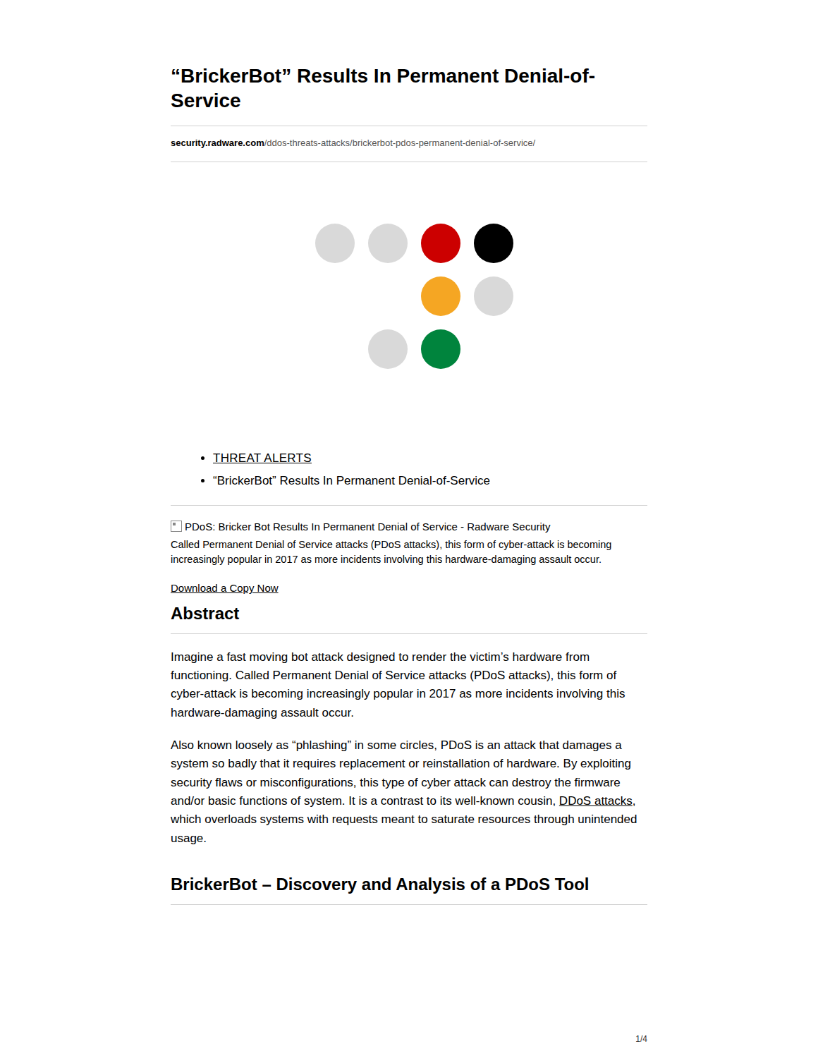“BrickerBot” Results In Permanent Denial-of-Service
security.radware.com/ddos-threats-attacks/brickerbot-pdos-permanent-denial-of-service/
THREAT ALERTS
“BrickerBot” Results In Permanent Denial-of-Service
PDoS: Bricker Bot Results In Permanent Denial of Service - Radware Security
Called Permanent Denial of Service attacks (PDoS attacks), this form of cyber-attack is becoming increasingly popular in 2017 as more incidents involving this hardware-damaging assault occur.
Download a Copy Now
Abstract
Imagine a fast moving bot attack designed to render the victim’s hardware from functioning. Called Permanent Denial of Service attacks (PDoS attacks), this form of cyber-attack is becoming increasingly popular in 2017 as more incidents involving this hardware-damaging assault occur.
Also known loosely as “phlashing” in some circles, PDoS is an attack that damages a system so badly that it requires replacement or reinstallation of hardware. By exploiting security flaws or misconfigurations, this type of cyber attack can destroy the firmware and/or basic functions of system. It is a contrast to its well-known cousin, DDoS attacks, which overloads systems with requests meant to saturate resources through unintended usage.
BrickerBot – Discovery and Analysis of a PDoS Tool
1/4